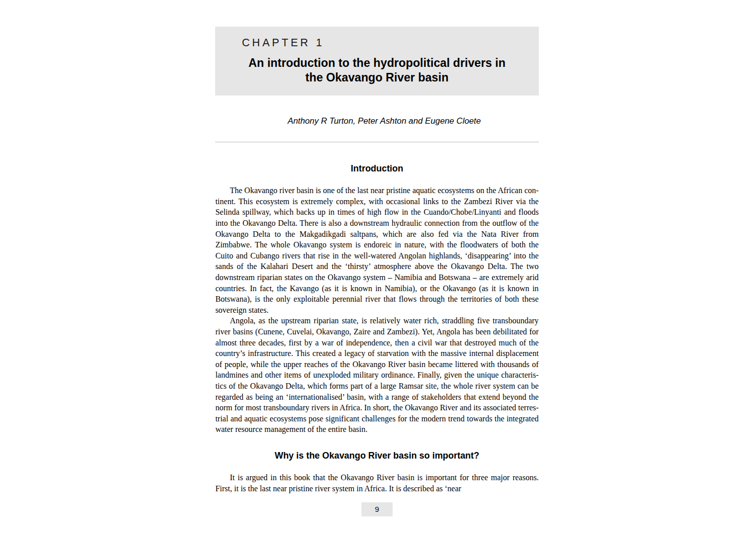CHAPTER 1
An introduction to the hydropolitical drivers in
the Okavango River basin
Anthony R Turton, Peter Ashton and Eugene Cloete
Introduction
The Okavango river basin is one of the last near pristine aquatic ecosystems on the African continent. This ecosystem is extremely complex, with occasional links to the Zambezi River via the Selinda spillway, which backs up in times of high flow in the Cuando/Chobe/Linyanti and floods into the Okavango Delta. There is also a downstream hydraulic connection from the outflow of the Okavango Delta to the Makgadikgadi saltpans, which are also fed via the Nata River from Zimbabwe. The whole Okavango system is endoreic in nature, with the floodwaters of both the Cuito and Cubango rivers that rise in the well-watered Angolan highlands, ‘disappearing’ into the sands of the Kalahari Desert and the ‘thirsty’ atmosphere above the Okavango Delta. The two downstream riparian states on the Okavango system – Namibia and Botswana – are extremely arid countries. In fact, the Kavango (as it is known in Namibia), or the Okavango (as it is known in Botswana), is the only exploitable perennial river that flows through the territories of both these sovereign states.
Angola, as the upstream riparian state, is relatively water rich, straddling five transboundary river basins (Cunene, Cuvelai, Okavango, Zaire and Zambezi). Yet, Angola has been debilitated for almost three decades, first by a war of independence, then a civil war that destroyed much of the country’s infrastructure. This created a legacy of starvation with the massive internal displacement of people, while the upper reaches of the Okavango River basin became littered with thousands of landmines and other items of unexploded military ordinance. Finally, given the unique characteristics of the Okavango Delta, which forms part of a large Ramsar site, the whole river system can be regarded as being an ‘internationalised’ basin, with a range of stakeholders that extend beyond the norm for most transboundary rivers in Africa. In short, the Okavango River and its associated terrestrial and aquatic ecosystems pose significant challenges for the modern trend towards the integrated water resource management of the entire basin.
Why is the Okavango River basin so important?
It is argued in this book that the Okavango River basin is important for three major reasons. First, it is the last near pristine river system in Africa. It is described as ‘near
9